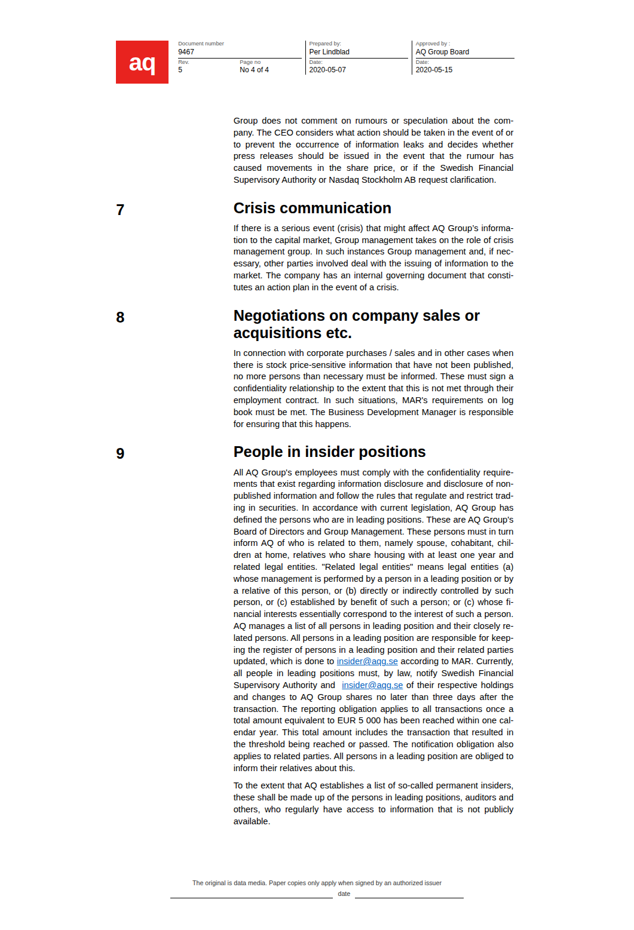aq
Document number
9467
Rev.
5
Page no
No 4 of 4
Prepared by:
Per Lindblad
Date:
2020-05-07
Approved by :
AQ Group Board
Date:
2020-05-15
Group does not comment on rumours or speculation about the company. The CEO considers what action should be taken in the event of or to prevent the occurrence of information leaks and decides whether press releases should be issued in the event that the rumour has caused movements in the share price, or if the Swedish Financial Supervisory Authority or Nasdaq Stockholm AB request clarification.
7
Crisis communication
If there is a serious event (crisis) that might affect AQ Group’s information to the capital market, Group management takes on the role of crisis management group. In such instances Group management and, if necessary, other parties involved deal with the issuing of information to the market. The company has an internal governing document that constitutes an action plan in the event of a crisis.
8
Negotiations on company sales or acquisitions etc.
In connection with corporate purchases / sales and in other cases when there is stock price-sensitive information that have not been published, no more persons than necessary must be informed. These must sign a confidentiality relationship to the extent that this is not met through their employment contract. In such situations, MAR's requirements on log book must be met. The Business Development Manager is responsible for ensuring that this happens.
9
People in insider positions
All AQ Group's employees must comply with the confidentiality requirements that exist regarding information disclosure and disclosure of non-published information and follow the rules that regulate and restrict trading in securities. In accordance with current legislation, AQ Group has defined the persons who are in leading positions. These are AQ Group's Board of Directors and Group Management. These persons must in turn inform AQ of who is related to them, namely spouse, cohabitant, children at home, relatives who share housing with at least one year and related legal entities. "Related legal entities" means legal entities (a) whose management is performed by a person in a leading position or by a relative of this person, or (b) directly or indirectly controlled by such person, or (c) established by benefit of such a person; or (c) whose financial interests essentially correspond to the interest of such a person. AQ manages a list of all persons in leading position and their closely related persons. All persons in a leading position are responsible for keeping the register of persons in a leading position and their related parties updated, which is done to insider@aqg.se according to MAR. Currently, all people in leading positions must, by law, notify Swedish Financial Supervisory Authority and insider@aqg.se of their respective holdings and changes to AQ Group shares no later than three days after the transaction. The reporting obligation applies to all transactions once a total amount equivalent to EUR 5 000 has been reached within one calendar year. This total amount includes the transaction that resulted in the threshold being reached or passed. The notification obligation also applies to related parties. All persons in a leading position are obliged to inform their relatives about this.
To the extent that AQ establishes a list of so-called permanent insiders, these shall be made up of the persons in leading positions, auditors and others, who regularly have access to information that is not publicly available.
The original is data media. Paper copies only apply when signed by an authorized issuer
date